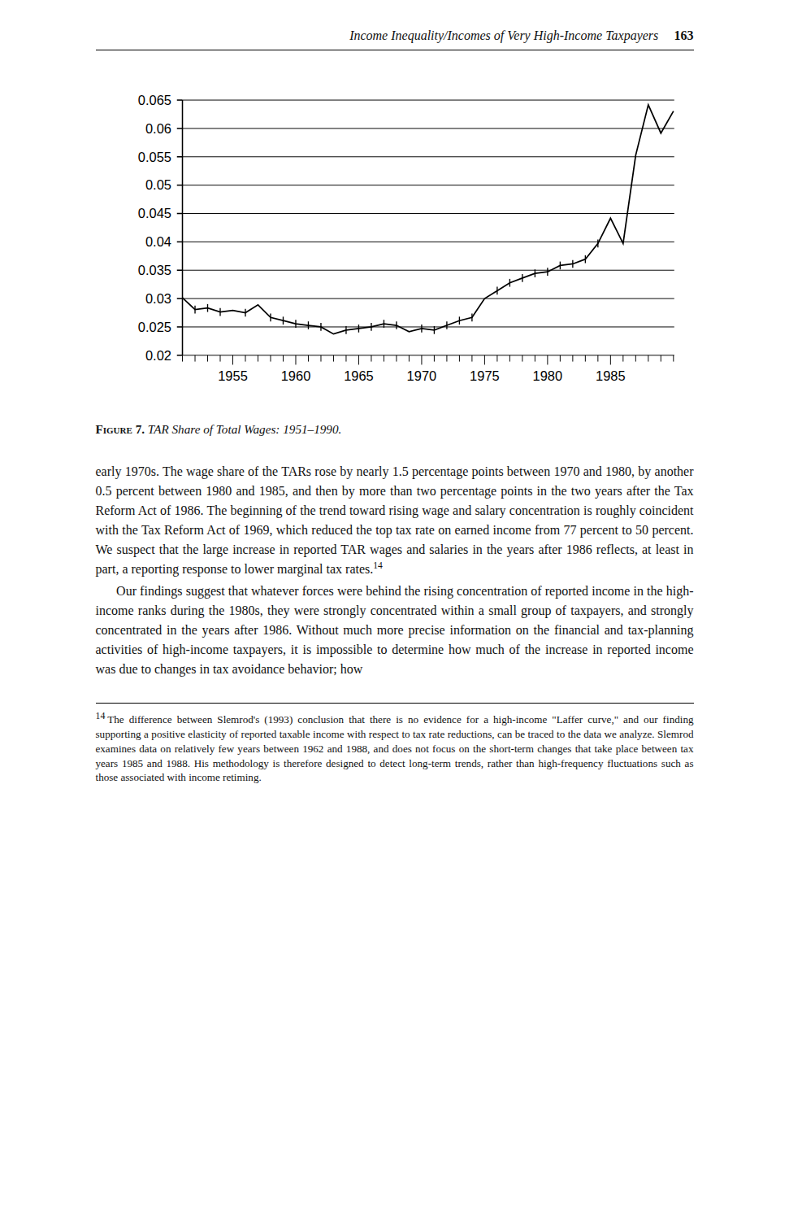Income Inequality/Incomes of Very High-Income Taxpayers163
TAR Share of Total Wages: 1951–1990 Line chart showing the TAR share of total wages from 1951 to 1990. The share declines from about 0.031 in 1951 to roughly 0.025 through the 1960s, then rises steadily after about 1970, reaching about 0.044 in 1984, dipping slightly, then rising sharply to about 0.064 after 1986. 0.065 0.06 0.055 0.05 0.045 0.04 0.035 0.03 0.025 0.02 1955 1960 1965 1970 1975 1980 1985
Figure 7. TAR Share of Total Wages: 1951–1990.
early 1970s. The wage share of the TARs rose by nearly 1.5 percentage points between 1970 and 1980, by another 0.5 percent between 1980 and 1985, and then by more than two percentage points in the two years after the Tax Reform Act of 1986. The beginning of the trend toward rising wage and salary concentration is roughly coincident with the Tax Reform Act of 1969, which reduced the top tax rate on earned income from 77 percent to 50 percent. We suspect that the large increase in reported TAR wages and salaries in the years after 1986 reflects, at least in part, a reporting response to lower marginal tax rates.14
Our findings suggest that whatever forces were behind the rising concentration of reported income in the high-income ranks during the 1980s, they were strongly concentrated within a small group of taxpayers, and strongly concentrated in the years after 1986. Without much more precise information on the financial and tax-planning activities of high-income taxpayers, it is impossible to determine how much of the increase in reported income was due to changes in tax avoidance behavior; how
14 The difference between Slemrod's (1993) conclusion that there is no evidence for a high-income "Laffer curve," and our finding supporting a positive elasticity of reported taxable income with respect to tax rate reductions, can be traced to the data we analyze. Slemrod examines data on relatively few years between 1962 and 1988, and does not focus on the short-term changes that take place between tax years 1985 and 1988. His methodology is therefore designed to detect long-term trends, rather than high-frequency fluctuations such as those associated with income retiming.